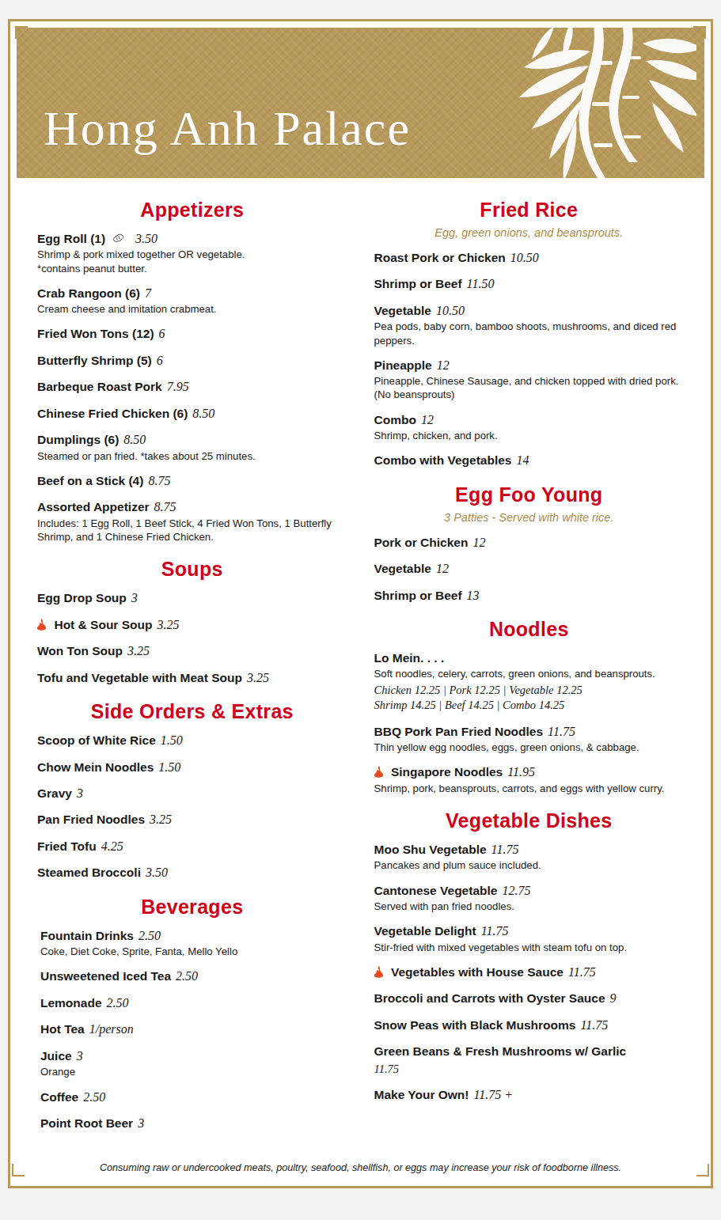Hong Anh Palace
Appetizers
Egg Roll (1) 3.50 Shrimp & pork mixed together OR vegetable.
*contains peanut butter.
Crab Rangoon (6) 7 Cream cheese and imitation crabmeat.
Fried Won Tons (12) 6
Butterfly Shrimp (5) 6
Barbeque Roast Pork 7.95
Chinese Fried Chicken (6) 8.50
Dumplings (6) 8.50 Steamed or pan fried. *takes about 25 minutes.
Beef on a Stick (4) 8.75
Assorted Appetizer 8.75 Includes: 1 Egg Roll, 1 Beef Stick, 4 Fried Won Tons, 1 Butterfly Shrimp, and 1 Chinese Fried Chicken.
Soups
Egg Drop Soup 3
Hot & Sour Soup 3.25
Won Ton Soup 3.25
Tofu and Vegetable with Meat Soup 3.25
Side Orders & Extras
Scoop of White Rice 1.50
Chow Mein Noodles 1.50
Gravy 3
Pan Fried Noodles 3.25
Fried Tofu 4.25
Steamed Broccoli 3.50
Beverages
Fountain Drinks 2.50 Coke, Diet Coke, Sprite, Fanta, Mello Yello
Unsweetened Iced Tea 2.50
Lemonade 2.50
Hot Tea 1/person
Juice 3 Orange
Coffee 2.50
Point Root Beer 3
Fried Rice
Egg, green onions, and beansprouts.
Roast Pork or Chicken 10.50
Shrimp or Beef 11.50
Vegetable 10.50 Pea pods, baby corn, bamboo shoots, mushrooms, and diced red peppers.
Pineapple 12 Pineapple, Chinese Sausage, and chicken topped with dried pork. (No beansprouts)
Combo 12 Shrimp, chicken, and pork.
Combo with Vegetables 14
Egg Foo Young
3 Patties - Served with white rice.
Pork or Chicken 12
Vegetable 12
Shrimp or Beef 13
Noodles
Lo Mein. . . . Soft noodles, celery, carrots, green onions, and beansprouts. Chicken 12.25 | Pork 12.25 | Vegetable 12.25
Shrimp 14.25 | Beef 14.25 | Combo 14.25
BBQ Pork Pan Fried Noodles 11.75 Thin yellow egg noodles, eggs, green onions, & cabbage.
Singapore Noodles 11.95 Shrimp, pork, beansprouts, carrots, and eggs with yellow curry.
Vegetable Dishes
Moo Shu Vegetable 11.75 Pancakes and plum sauce included.
Cantonese Vegetable 12.75 Served with pan fried noodles.
Vegetable Delight 11.75 Stir-fried with mixed vegetables with steam tofu on top.
Vegetables with House Sauce 11.75
Broccoli and Carrots with Oyster Sauce 9
Snow Peas with Black Mushrooms 11.75
Green Beans & Fresh Mushrooms w/ Garlic 11.75
Make Your Own!11.75 +
Consuming raw or undercooked meats, poultry, seafood, shellfish, or eggs may increase your risk of foodborne illness.